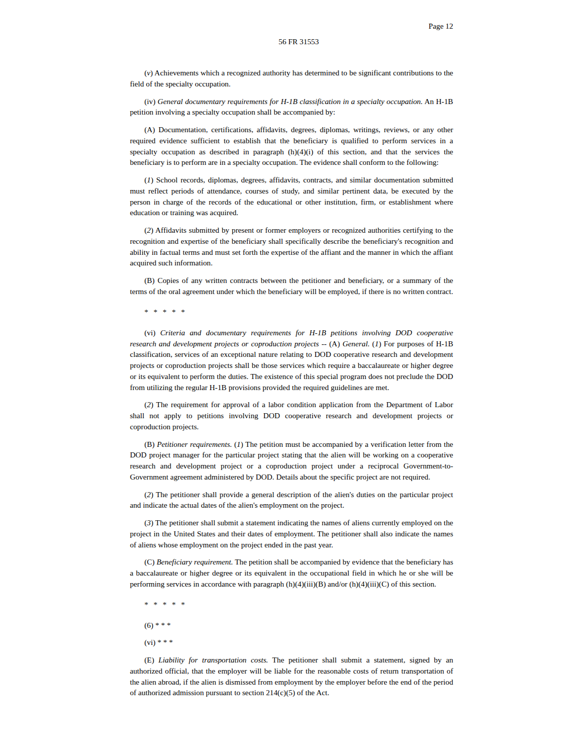Page 12
56 FR 31553
(v) Achievements which a recognized authority has determined to be significant contributions to the field of the specialty occupation.
(iv) General documentary requirements for H-1B classification in a specialty occupation. An H-1B petition involving a specialty occupation shall be accompanied by:
(A) Documentation, certifications, affidavits, degrees, diplomas, writings, reviews, or any other required evidence sufficient to establish that the beneficiary is qualified to perform services in a specialty occupation as described in paragraph (h)(4)(i) of this section, and that the services the beneficiary is to perform are in a specialty occupation. The evidence shall conform to the following:
(1) School records, diplomas, degrees, affidavits, contracts, and similar documentation submitted must reflect periods of attendance, courses of study, and similar pertinent data, be executed by the person in charge of the records of the educational or other institution, firm, or establishment where education or training was acquired.
(2) Affidavits submitted by present or former employers or recognized authorities certifying to the recognition and expertise of the beneficiary shall specifically describe the beneficiary's recognition and ability in factual terms and must set forth the expertise of the affiant and the manner in which the affiant acquired such information.
(B) Copies of any written contracts between the petitioner and beneficiary, or a summary of the terms of the oral agreement under which the beneficiary will be employed, if there is no written contract.
* * * * *
(vi) Criteria and documentary requirements for H-1B petitions involving DOD cooperative research and development projects or coproduction projects -- (A) General. (1) For purposes of H-1B classification, services of an exceptional nature relating to DOD cooperative research and development projects or coproduction projects shall be those services which require a baccalaureate or higher degree or its equivalent to perform the duties. The existence of this special program does not preclude the DOD from utilizing the regular H-1B provisions provided the required guidelines are met.
(2) The requirement for approval of a labor condition application from the Department of Labor shall not apply to petitions involving DOD cooperative research and development projects or coproduction projects.
(B) Petitioner requirements. (1) The petition must be accompanied by a verification letter from the DOD project manager for the particular project stating that the alien will be working on a cooperative research and development project or a coproduction project under a reciprocal Government-to-Government agreement administered by DOD. Details about the specific project are not required.
(2) The petitioner shall provide a general description of the alien's duties on the particular project and indicate the actual dates of the alien's employment on the project.
(3) The petitioner shall submit a statement indicating the names of aliens currently employed on the project in the United States and their dates of employment. The petitioner shall also indicate the names of aliens whose employment on the project ended in the past year.
(C) Beneficiary requirement. The petition shall be accompanied by evidence that the beneficiary has a baccalaureate or higher degree or its equivalent in the occupational field in which he or she will be performing services in accordance with paragraph (h)(4)(iii)(B) and/or (h)(4)(iii)(C) of this section.
* * * * *
(6) * * *
(vi) * * *
(E) Liability for transportation costs. The petitioner shall submit a statement, signed by an authorized official, that the employer will be liable for the reasonable costs of return transportation of the alien abroad, if the alien is dismissed from employment by the employer before the end of the period of authorized admission pursuant to section 214(c)(5) of the Act.